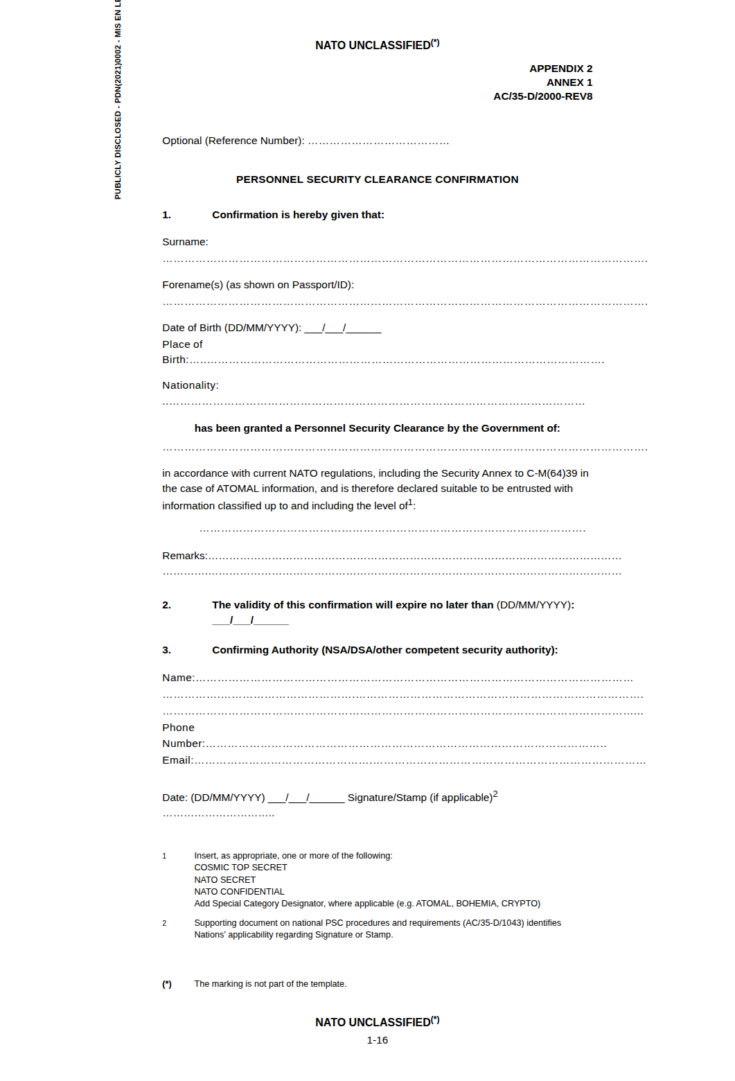PUBLICLY DISCLOSED - PDN(2021)0002 - MIS EN LECTURE PUBLIQUE
NATO UNCLASSIFIED(*)
APPENDIX 2
ANNEX 1
AC/35-D/2000-REV8
Optional (Reference Number): …………………………………
PERSONNEL SECURITY CLEARANCE CONFIRMATION
1. Confirmation is hereby given that:
Surname:
…………………………………………………………………………………………………………………….
Forename(s) (as shown on Passport/ID):
…………………………………………………………………………………………………………………….
Date of Birth (DD/MM/YYYY): ___/___/______
Place of Birth:…..……………………………………………………………………………………………….
Nationality: ..……………………………………………………………………………………………………
has been granted a Personnel Security Clearance by the Government of:
…………………………………………………………………………………………………………………….
in accordance with current NATO regulations, including the Security Annex to C-M(64)39 in the case of ATOMAL information, and is therefore declared suitable to be entrusted with information classified up to and including the level of1:
…………………………………………………………………………………………….
Remarks:………………………………………………………………………………………………………
………….………………………………………………………………………………………………………
2. The validity of this confirmation will expire no later than (DD/MM/YYYY): ___/___/______
3. Confirming Authority (NSA/DSA/other competent security authority):
Name:…………………………………………………………………………………………………………
…………….……………………………….…………………………………………………………………….
…………………………………………………………………………………………………………………...
Phone Number:………………………………………………………………………………………………..
Email:………………………………………….…………………………………………………………………
Date: (DD/MM/YYYY) ___/___/______ Signature/Stamp (if applicable)2 …………………………..
1
Insert, as appropriate, one or more of the following:
COSMIC TOP SECRET
NATO SECRET
NATO CONFIDENTIAL
Add Special Category Designator, where applicable (e.g. ATOMAL, BOHEMIA, CRYPTO)
2
Supporting document on national PSC procedures and requirements (AC/35-D/1043) identifies Nations’ applicability regarding Signature or Stamp.
(*)
The marking is not part of the template.
NATO UNCLASSIFIED(*)
1-16